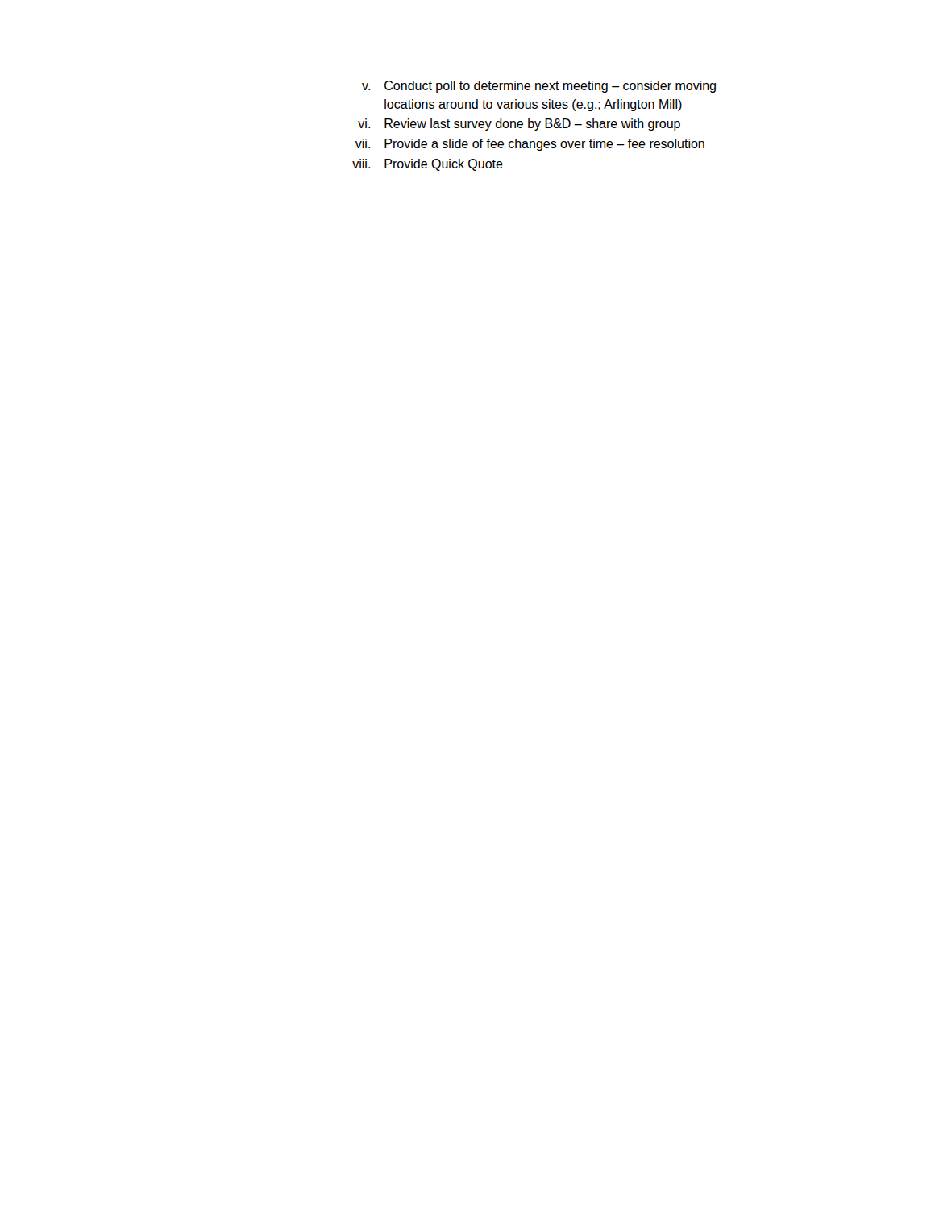Conduct poll to determine next meeting – consider moving locations around to various sites (e.g.; Arlington Mill)
Review last survey done by B&D – share with group
Provide a slide of fee changes over time – fee resolution
Provide Quick Quote